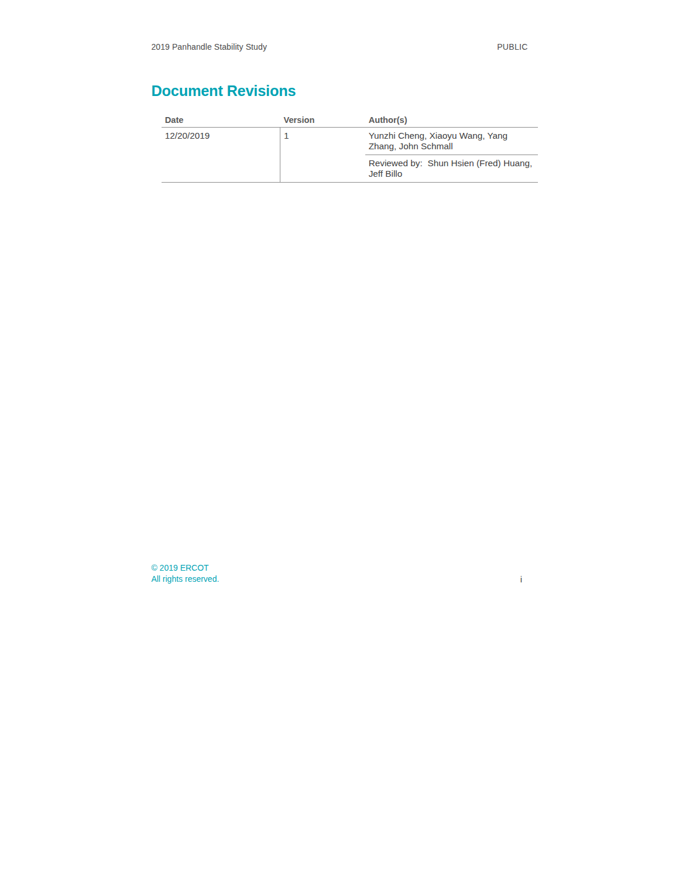2019 Panhandle Stability Study
PUBLIC
Document Revisions
| Date | Version | Author(s) |
| --- | --- | --- |
| 12/20/2019 | 1 | Yunzhi Cheng, Xiaoyu Wang, Yang Zhang, John Schmall |
| Reviewed by: Shun Hsien (Fred) Huang, Jeff Billo |
© 2019 ERCOT
All rights reserved.
i